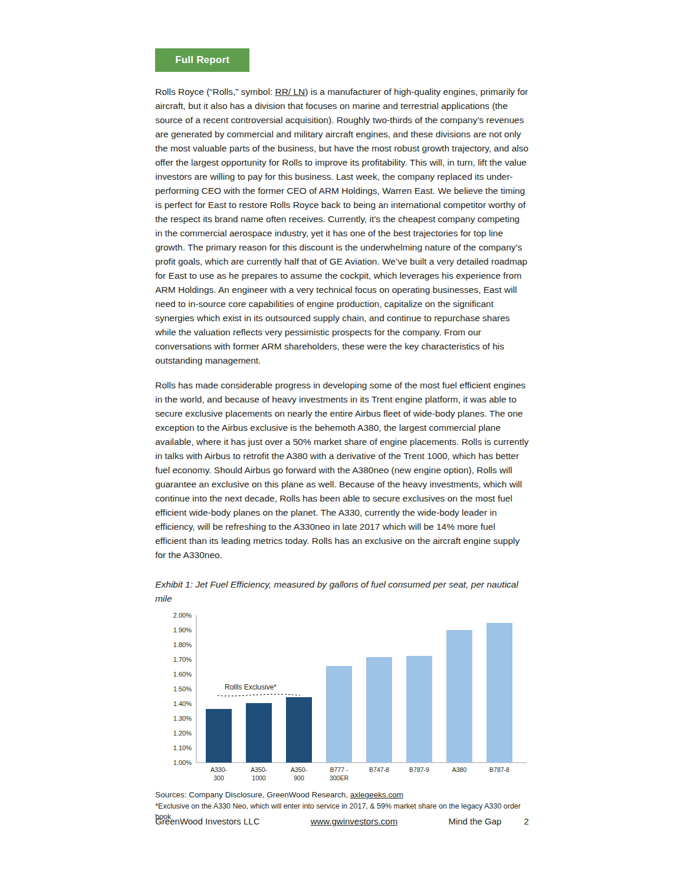Full Report
Rolls Royce (“Rolls,” symbol: RR/ LN) is a manufacturer of high-quality engines, primarily for aircraft, but it also has a division that focuses on marine and terrestrial applications (the source of a recent controversial acquisition). Roughly two-thirds of the company’s revenues are generated by commercial and military aircraft engines, and these divisions are not only the most valuable parts of the business, but have the most robust growth trajectory, and also offer the largest opportunity for Rolls to improve its profitability. This will, in turn, lift the value investors are willing to pay for this business. Last week, the company replaced its under-performing CEO with the former CEO of ARM Holdings, Warren East. We believe the timing is perfect for East to restore Rolls Royce back to being an international competitor worthy of the respect its brand name often receives. Currently, it’s the cheapest company competing in the commercial aerospace industry, yet it has one of the best trajectories for top line growth. The primary reason for this discount is the underwhelming nature of the company’s profit goals, which are currently half that of GE Aviation. We’ve built a very detailed roadmap for East to use as he prepares to assume the cockpit, which leverages his experience from ARM Holdings. An engineer with a very technical focus on operating businesses, East will need to in-source core capabilities of engine production, capitalize on the significant synergies which exist in its outsourced supply chain, and continue to repurchase shares while the valuation reflects very pessimistic prospects for the company. From our conversations with former ARM shareholders, these were the key characteristics of his outstanding management.
Rolls has made considerable progress in developing some of the most fuel efficient engines in the world, and because of heavy investments in its Trent engine platform, it was able to secure exclusive placements on nearly the entire Airbus fleet of wide-body planes. The one exception to the Airbus exclusive is the behemoth A380, the largest commercial plane available, where it has just over a 50% market share of engine placements. Rolls is currently in talks with Airbus to retrofit the A380 with a derivative of the Trent 1000, which has better fuel economy. Should Airbus go forward with the A380neo (new engine option), Rolls will guarantee an exclusive on this plane as well. Because of the heavy investments, which will continue into the next decade, Rolls has been able to secure exclusives on the most fuel efficient wide-body planes on the planet. The A330, currently the wide-body leader in efficiency, will be refreshing to the A330neo in late 2017 which will be 14% more fuel efficient than its leading metrics today. Rolls has an exclusive on the aircraft engine supply for the A330neo.
Exhibit 1: Jet Fuel Efficiency, measured by gallons of fuel consumed per seat, per nautical mile
2.00% 1.90% 1.80% 1.70% 1.60% 1.50% 1.40% 1.30% 1.20% 1.10% 1.00% Rollls Exclusive* A330- 300 A350- 1000 A350- 900 B777 - 300ER B747-8 B787-9 A380 B787-8
Sources: Company Disclosure, GreenWood Research, axlegeeks.com
*Exclusive on the A330 Neo, which will enter into service in 2017, & 59% market share on the legacy A330 order book
GreenWood Investors LLC www.gwinvestors.com Mind the Gap 2